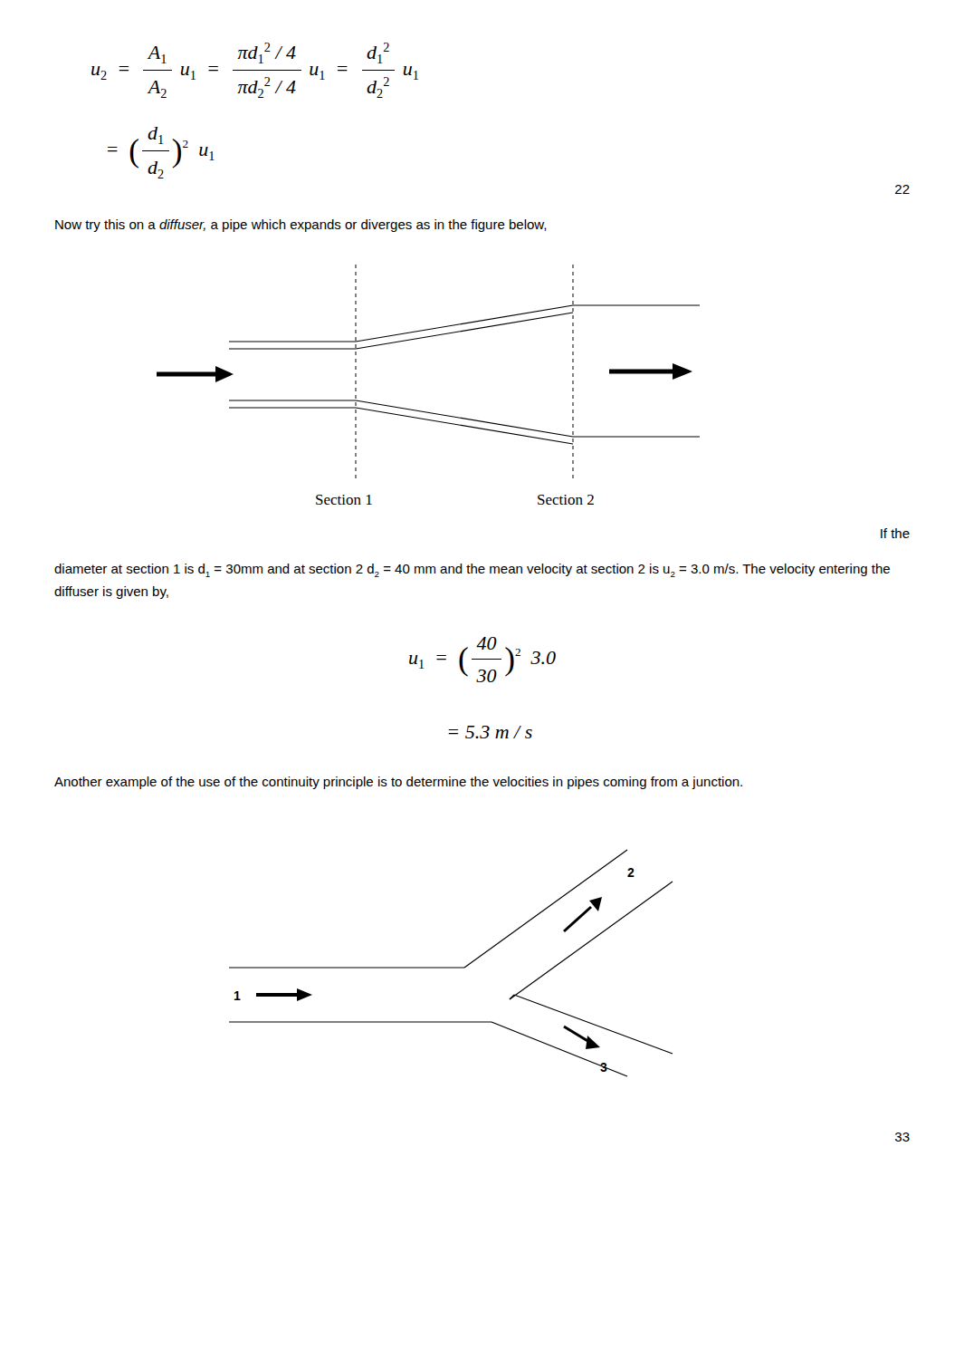u2 = A1 A2 u1 = πd12 / 4 πd22 / 4 u1 = d12 d22 u1
= (d1 d2)2 u1
22
Now try this on a diffuser, a pipe which expands or diverges as in the figure below,
Section 1 Section 2
If the
diameter at section 1 is d1 = 30mm and at section 2 d2 = 40 mm and the mean velocity at section 2 is u2 = 3.0 m/s. The velocity entering the diffuser is given by,
u1 = (4030)2 3.0
= 5.3 m / s
Another example of the use of the continuity principle is to determine the velocities in pipes coming from a junction.
1 2 3
33